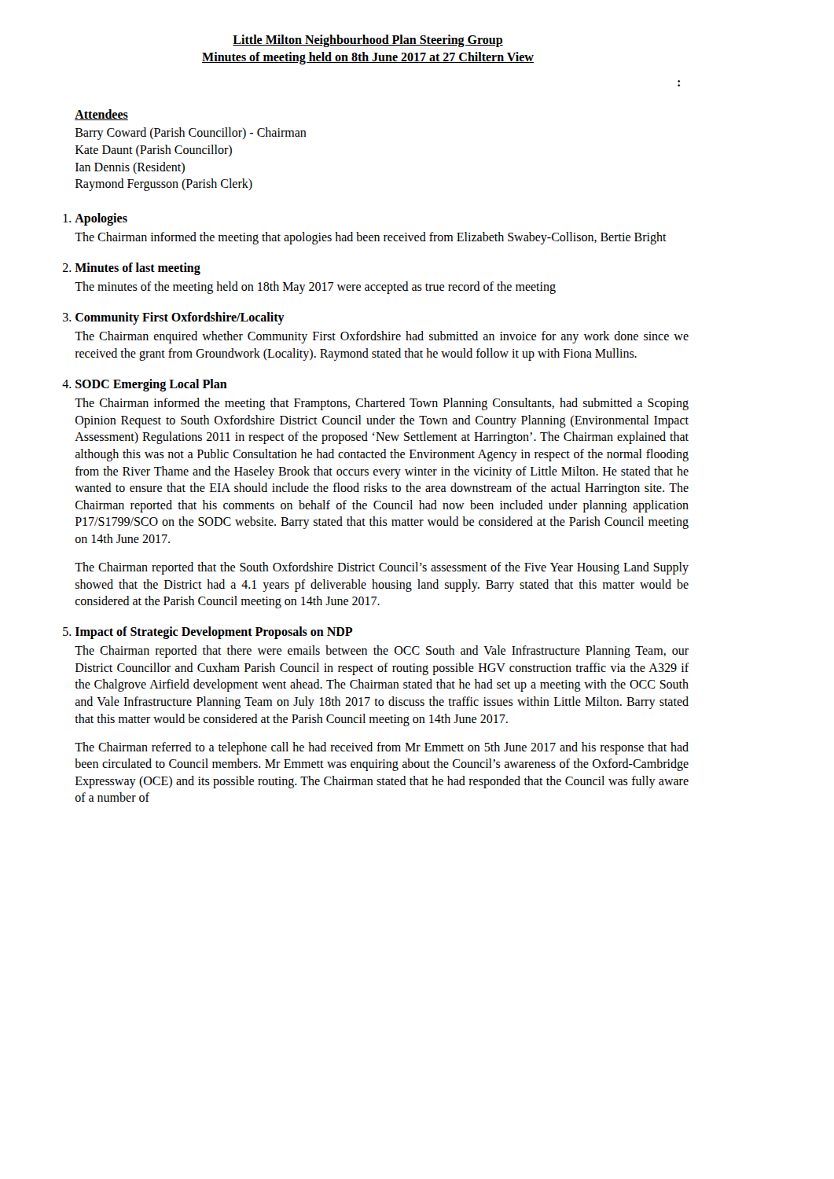Little Milton Neighbourhood Plan Steering Group
Minutes of meeting held on 8th June 2017 at 27 Chiltern View
:
Attendees
Barry Coward (Parish Councillor) - Chairman
Kate Daunt (Parish Councillor)
Ian Dennis (Resident)
Raymond Fergusson (Parish Clerk)
Apologies
The Chairman informed the meeting that apologies had been received from Elizabeth Swabey-Collison, Bertie Bright
Minutes of last meeting
The minutes of the meeting held on 18th May 2017 were accepted as true record of the meeting
Community First Oxfordshire/Locality
The Chairman enquired whether Community First Oxfordshire had submitted an invoice for any work done since we received the grant from Groundwork (Locality). Raymond stated that he would follow it up with Fiona Mullins.
SODC Emerging Local Plan
The Chairman informed the meeting that Framptons, Chartered Town Planning Consultants, had submitted a Scoping Opinion Request to South Oxfordshire District Council under the Town and Country Planning (Environmental Impact Assessment) Regulations 2011 in respect of the proposed ‘New Settlement at Harrington’. The Chairman explained that although this was not a Public Consultation he had contacted the Environment Agency in respect of the normal flooding from the River Thame and the Haseley Brook that occurs every winter in the vicinity of Little Milton. He stated that he wanted to ensure that the EIA should include the flood risks to the area downstream of the actual Harrington site. The Chairman reported that his comments on behalf of the Council had now been included under planning application P17/S1799/SCO on the SODC website. Barry stated that this matter would be considered at the Parish Council meeting on 14th June 2017.
The Chairman reported that the South Oxfordshire District Council’s assessment of the Five Year Housing Land Supply showed that the District had a 4.1 years pf deliverable housing land supply. Barry stated that this matter would be considered at the Parish Council meeting on 14th June 2017.
Impact of Strategic Development Proposals on NDP
The Chairman reported that there were emails between the OCC South and Vale Infrastructure Planning Team, our District Councillor and Cuxham Parish Council in respect of routing possible HGV construction traffic via the A329 if the Chalgrove Airfield development went ahead. The Chairman stated that he had set up a meeting with the OCC South and Vale Infrastructure Planning Team on July 18th 2017 to discuss the traffic issues within Little Milton. Barry stated that this matter would be considered at the Parish Council meeting on 14th June 2017.
The Chairman referred to a telephone call he had received from Mr Emmett on 5th June 2017 and his response that had been circulated to Council members. Mr Emmett was enquiring about the Council’s awareness of the Oxford-Cambridge Expressway (OCE) and its possible routing. The Chairman stated that he had responded that the Council was fully aware of a number of